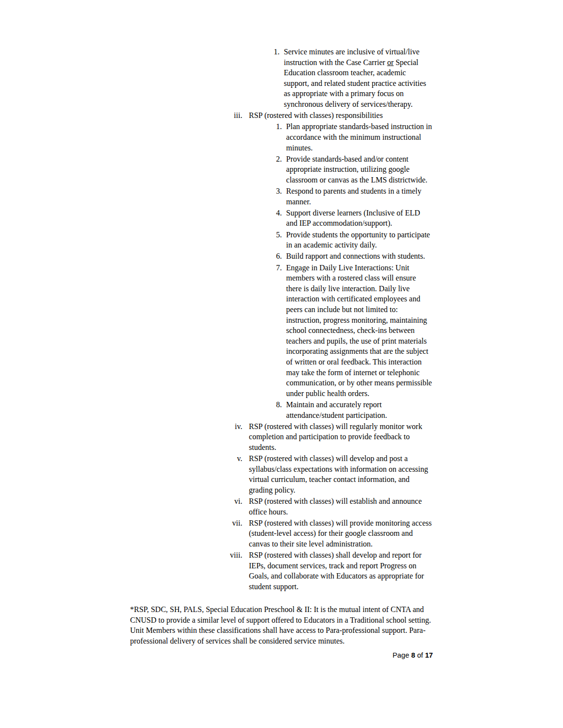Service minutes are inclusive of virtual/live instruction with the Case Carrier or Special Education classroom teacher, academic support, and related student practice activities as appropriate with a primary focus on synchronous delivery of services/therapy.
RSP (rostered with classes) responsibilities
Plan appropriate standards-based instruction in accordance with the minimum instructional minutes.
Provide standards-based and/or content appropriate instruction, utilizing google classroom or canvas as the LMS districtwide.
Respond to parents and students in a timely manner.
Support diverse learners (Inclusive of ELD and IEP accommodation/support).
Provide students the opportunity to participate in an academic activity daily.
Build rapport and connections with students.
Engage in Daily Live Interactions: Unit members with a rostered class will ensure there is daily live interaction. Daily live interaction with certificated employees and peers can include but not limited to: instruction, progress monitoring, maintaining school connectedness, check-ins between teachers and pupils, the use of print materials incorporating assignments that are the subject of written or oral feedback. This interaction may take the form of internet or telephonic communication, or by other means permissible under public health orders.
Maintain and accurately report attendance/student participation.
RSP (rostered with classes) will regularly monitor work completion and participation to provide feedback to students.
RSP (rostered with classes) will develop and post a syllabus/class expectations with information on accessing virtual curriculum, teacher contact information, and grading policy.
RSP (rostered with classes) will establish and announce office hours.
RSP (rostered with classes) will provide monitoring access (student-level access) for their google classroom and canvas to their site level administration.
RSP (rostered with classes) shall develop and report for IEPs, document services, track and report Progress on Goals, and collaborate with Educators as appropriate for student support.
*RSP, SDC, SH, PALS, Special Education Preschool & II: It is the mutual intent of CNTA and CNUSD to provide a similar level of support offered to Educators in a Traditional school setting. Unit Members within these classifications shall have access to Para-professional support. Para-professional delivery of services shall be considered service minutes.
Page 8 of 17